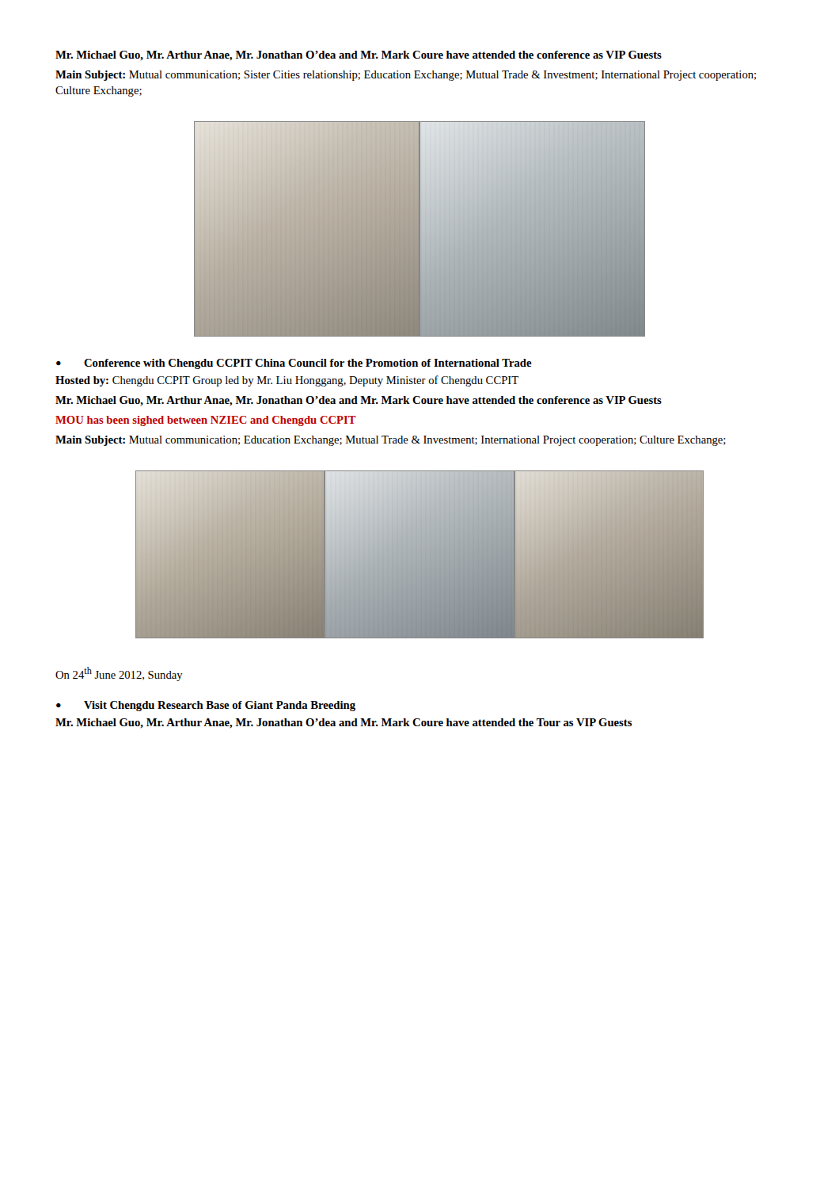Mr. Michael Guo, Mr. Arthur Anae, Mr. Jonathan O’dea and Mr. Mark Coure have attended the conference as VIP Guests
Main Subject: Mutual communication; Sister Cities relationship; Education Exchange; Mutual Trade & Investment; International Project cooperation; Culture Exchange;
Conference with Chengdu CCPIT China Council for the Promotion of International Trade
Hosted by: Chengdu CCPIT Group led by Mr. Liu Honggang, Deputy Minister of Chengdu CCPIT
Mr. Michael Guo, Mr. Arthur Anae, Mr. Jonathan O’dea and Mr. Mark Coure have attended the conference as VIP Guests
MOU has been sighed between NZIEC and Chengdu CCPIT
Main Subject: Mutual communication; Education Exchange; Mutual Trade & Investment; International Project cooperation; Culture Exchange;
On 24th June 2012, Sunday
Visit Chengdu Research Base of Giant Panda Breeding
Mr. Michael Guo, Mr. Arthur Anae, Mr. Jonathan O’dea and Mr. Mark Coure have attended the Tour as VIP Guests